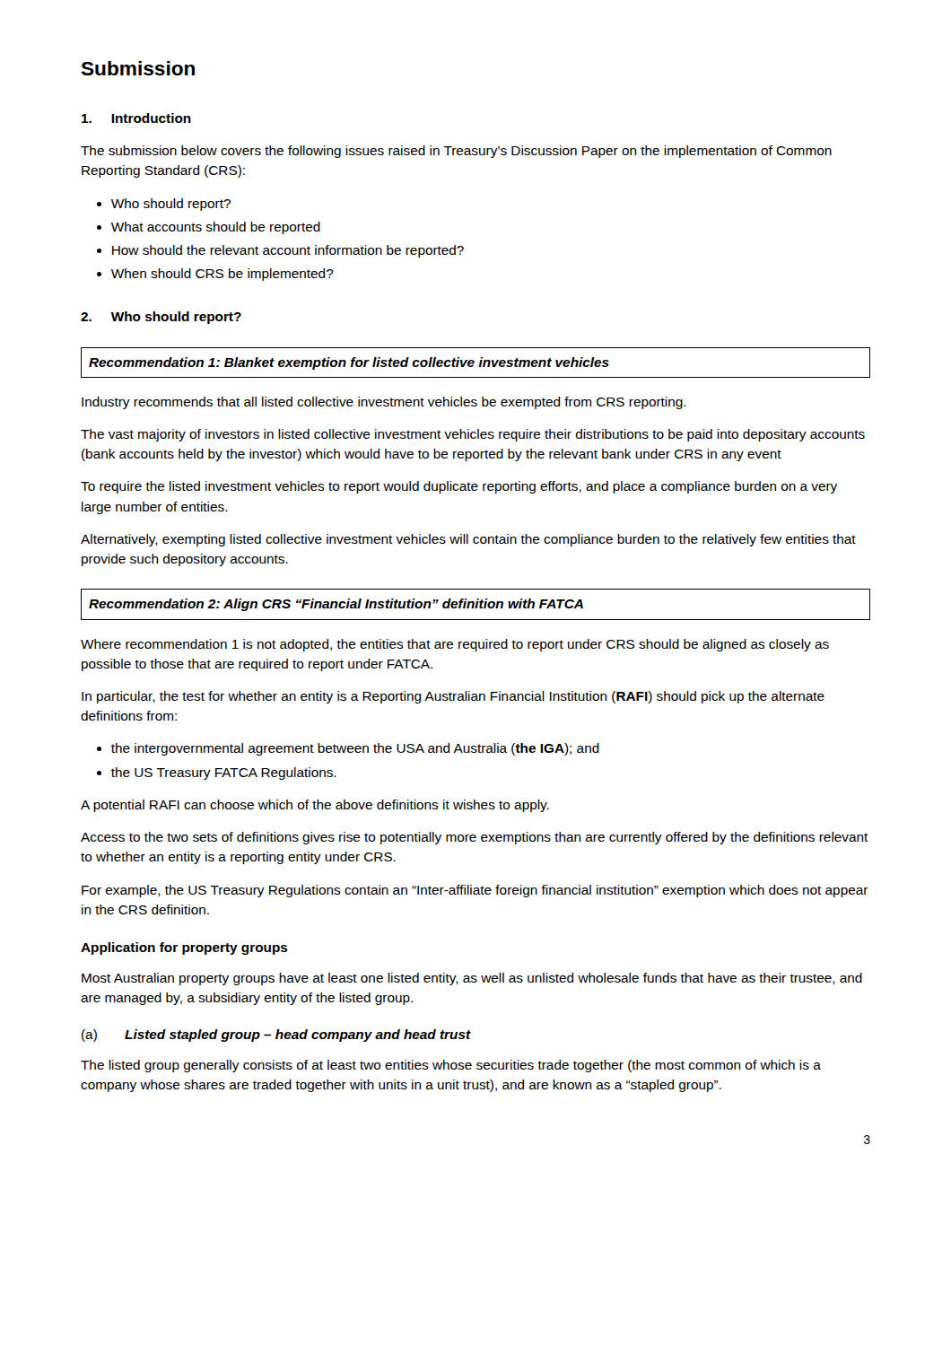Submission
1. Introduction
The submission below covers the following issues raised in Treasury’s Discussion Paper on the implementation of Common Reporting Standard (CRS):
Who should report?
What accounts should be reported
How should the relevant account information be reported?
When should CRS be implemented?
2. Who should report?
Recommendation 1: Blanket exemption for listed collective investment vehicles
Industry recommends that all listed collective investment vehicles be exempted from CRS reporting.
The vast majority of investors in listed collective investment vehicles require their distributions to be paid into depositary accounts (bank accounts held by the investor) which would have to be reported by the relevant bank under CRS in any event
To require the listed investment vehicles to report would duplicate reporting efforts, and place a compliance burden on a very large number of entities.
Alternatively, exempting listed collective investment vehicles will contain the compliance burden to the relatively few entities that provide such depository accounts.
Recommendation 2: Align CRS “Financial Institution” definition with FATCA
Where recommendation 1 is not adopted, the entities that are required to report under CRS should be aligned as closely as possible to those that are required to report under FATCA.
In particular, the test for whether an entity is a Reporting Australian Financial Institution (RAFI) should pick up the alternate definitions from:
the intergovernmental agreement between the USA and Australia (the IGA); and
the US Treasury FATCA Regulations.
A potential RAFI can choose which of the above definitions it wishes to apply.
Access to the two sets of definitions gives rise to potentially more exemptions than are currently offered by the definitions relevant to whether an entity is a reporting entity under CRS.
For example, the US Treasury Regulations contain an “Inter-affiliate foreign financial institution” exemption which does not appear in the CRS definition.
Application for property groups
Most Australian property groups have at least one listed entity, as well as unlisted wholesale funds that have as their trustee, and are managed by, a subsidiary entity of the listed group.
(a) Listed stapled group – head company and head trust
The listed group generally consists of at least two entities whose securities trade together (the most common of which is a company whose shares are traded together with units in a unit trust), and are known as a “stapled group”.
3